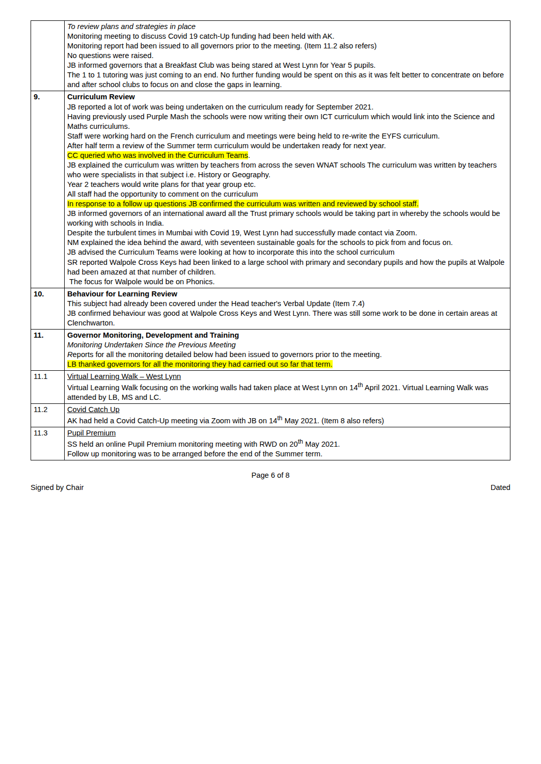| | To review plans and strategies in place Monitoring meeting to discuss Covid 19 catch-Up funding had been held with AK. Monitoring report had been issued to all governors prior to the meeting. (Item 11.2 also refers) No questions were raised. JB informed governors that a Breakfast Club was being stared at West Lynn for Year 5 pupils. The 1 to 1 tutoring was just coming to an end. No further funding would be spent on this as it was felt better to concentrate on before and after school clubs to focus on and close the gaps in learning. |
| 9. | Curriculum Review JB reported a lot of work was being undertaken on the curriculum ready for September 2021. Having previously used Purple Mash the schools were now writing their own ICT curriculum which would link into the Science and Maths curriculums. Staff were working hard on the French curriculum and meetings were being held to re-write the EYFS curriculum. After half term a review of the Summer term curriculum would be undertaken ready for next year. CC queried who was involved in the Curriculum Teams . JB explained the curriculum was written by teachers from across the seven WNAT schools The curriculum was written by teachers who were specialists in that subject i.e. History or Geography. Year 2 teachers would write plans for that year group etc. All staff had the opportunity to comment on the curriculum In response to a follow up questions JB confirmed the curriculum was written and reviewed by school staff. JB informed governors of an international award all the Trust primary schools would be taking part in whereby the schools would be working with schools in India. Despite the turbulent times in Mumbai with Covid 19, West Lynn had successfully made contact via Zoom. NM explained the idea behind the award, with seventeen sustainable goals for the schools to pick from and focus on. JB advised the Curriculum Teams were looking at how to incorporate this into the school curriculum SR reported Walpole Cross Keys had been linked to a large school with primary and secondary pupils and how the pupils at Walpole had been amazed at that number of children. The focus for Walpole would be on Phonics. |
| 10. | Behaviour for Learning Review This subject had already been covered under the Head teacher's Verbal Update (Item 7.4) JB confirmed behaviour was good at Walpole Cross Keys and West Lynn. There was still some work to be done in certain areas at Clenchwarton. |
| 11. | Governor Monitoring, Development and Training Monitoring Undertaken Since the Previous Meeting R eports for all the monitoring detailed below had been issued to governors prior to the meeting. LB thanked governors for all the monitoring they had carried out so far that term. |
| 11.1 | Virtual Learning Walk – West Lynn Virtual Learning Walk focusing on the working walls had taken place at West Lynn on 14 th April 2021. Virtual Learning Walk was attended by LB, MS and LC. |
| 11.2 | Covid Catch Up AK had held a Covid Catch-Up meeting via Zoom with JB on 14 th May 2021. (Item 8 also refers) |
| 11.3 | Pupil Premium SS held an online Pupil Premium monitoring meeting with RWD on 20 th May 2021. Follow up monitoring was to be arranged before the end of the Summer term. |
Page 6 of 8
Signed by Chair Dated